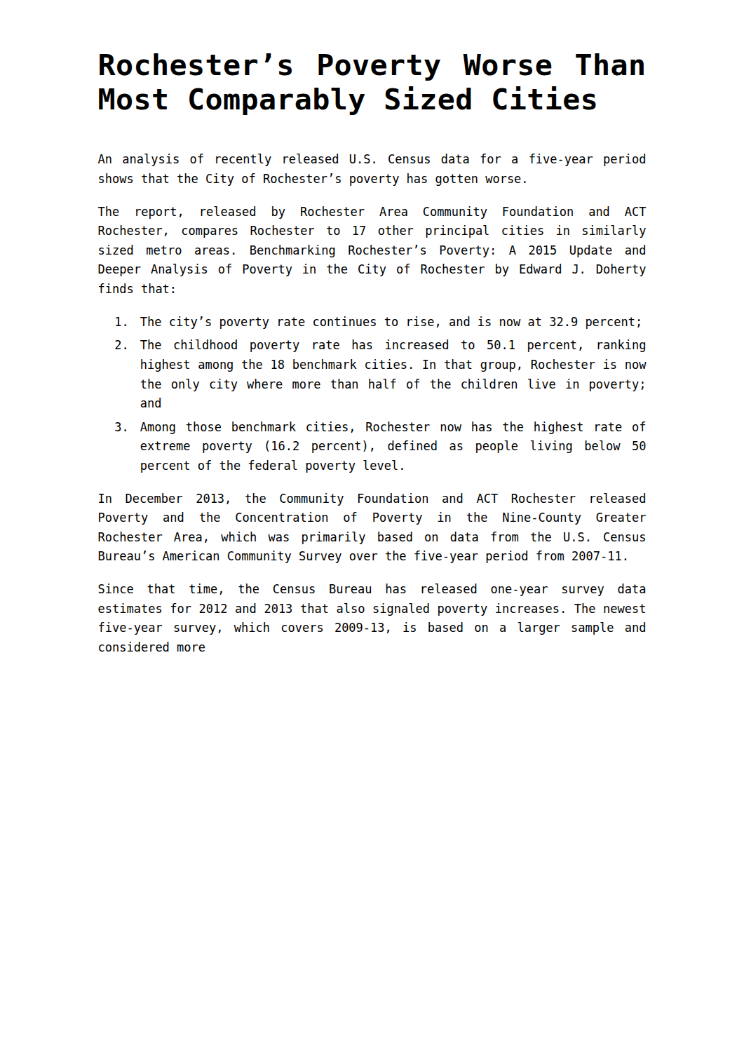Rochester’s Poverty Worse Than Most Comparably Sized Cities
An analysis of recently released U.S. Census data for a five-year period shows that the City of Rochester’s poverty has gotten worse.
The report, released by Rochester Area Community Foundation and ACT Rochester, compares Rochester to 17 other principal cities in similarly sized metro areas. Benchmarking Rochester’s Poverty: A 2015 Update and Deeper Analysis of Poverty in the City of Rochester by Edward J. Doherty finds that:
The city’s poverty rate continues to rise, and is now at 32.9 percent;
The childhood poverty rate has increased to 50.1 percent, ranking highest among the 18 benchmark cities. In that group, Rochester is now the only city where more than half of the children live in poverty; and
Among those benchmark cities, Rochester now has the highest rate of extreme poverty (16.2 percent), defined as people living below 50 percent of the federal poverty level.
In December 2013, the Community Foundation and ACT Rochester released Poverty and the Concentration of Poverty in the Nine-County Greater Rochester Area, which was primarily based on data from the U.S. Census Bureau’s American Community Survey over the five-year period from 2007-11.
Since that time, the Census Bureau has released one-year survey data estimates for 2012 and 2013 that also signaled poverty increases. The newest five-year survey, which covers 2009-13, is based on a larger sample and considered more